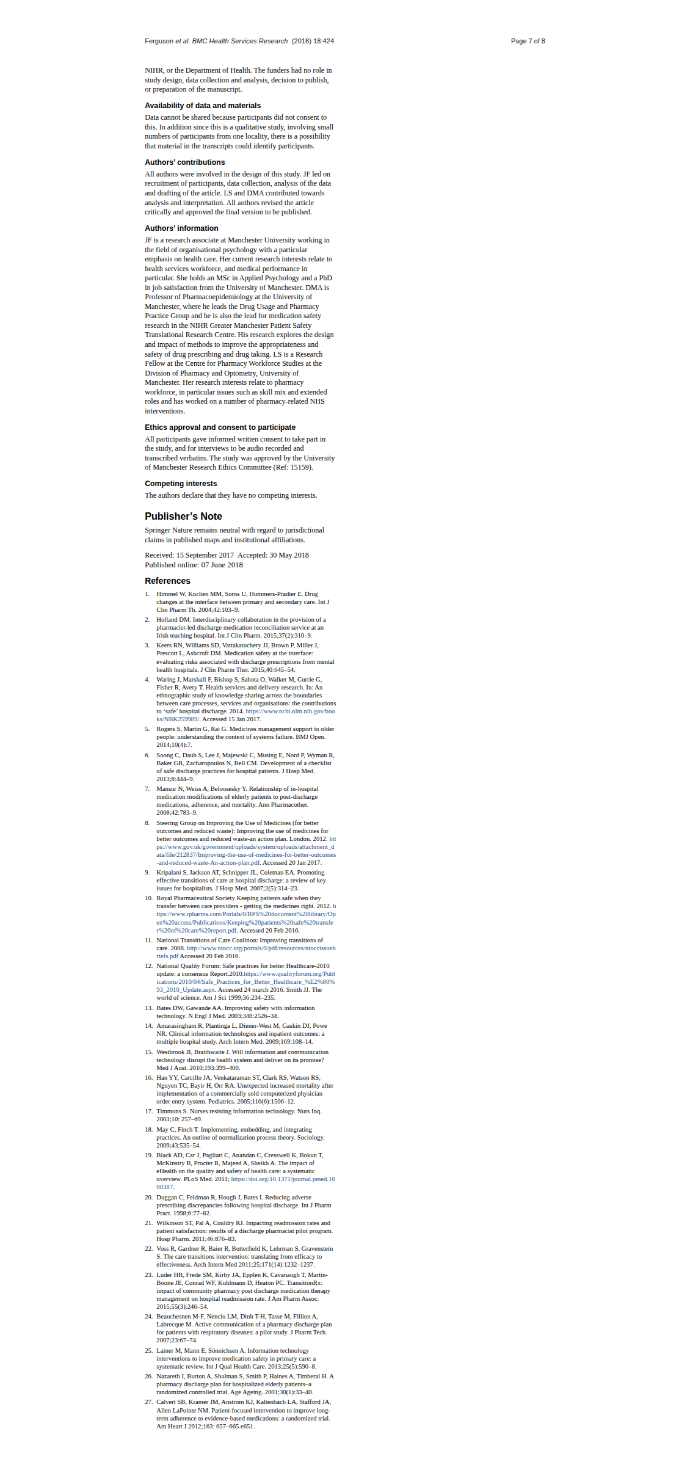Ferguson et al. BMC Health Services Research (2018) 18:424
Page 7 of 8
NIHR, or the Department of Health. The funders had no role in study design, data collection and analysis, decision to publish, or preparation of the manuscript.
Availability of data and materials
Data cannot be shared because participants did not consent to this. In addition since this is a qualitative study, involving small numbers of participants from one locality, there is a possibility that material in the transcripts could identify participants.
Authors’ contributions
All authors were involved in the design of this study. JF led on recruitment of participants, data collection, analysis of the data and drafting of the article. LS and DMA contributed towards analysis and interpretation. All authors revised the article critically and approved the final version to be published.
Authors’ information
JF is a research associate at Manchester University working in the field of organisational psychology with a particular emphasis on health care. Her current research interests relate to health services workforce, and medical performance in particular. She holds an MSc in Applied Psychology and a PhD in job satisfaction from the University of Manchester. DMA is Professor of Pharmacoepidemiology at the University of Manchester, where he leads the Drug Usage and Pharmacy Practice Group and he is also the lead for medication safety research in the NIHR Greater Manchester Patient Safety Translational Research Centre. His research explores the design and impact of methods to improve the appropriateness and safety of drug prescribing and drug taking. LS is a Research Fellow at the Centre for Pharmacy Workforce Studies at the Division of Pharmacy and Optometry, University of Manchester. Her research interests relate to pharmacy workforce, in particular issues such as skill mix and extended roles and has worked on a number of pharmacy-related NHS interventions.
Ethics approval and consent to participate
All participants gave informed written consent to take part in the study, and for interviews to be audio recorded and transcribed verbatim. The study was approved by the University of Manchester Research Ethics Committee (Ref: 15159).
Competing interests
The authors declare that they have no competing interests.
Publisher’s Note
Springer Nature remains neutral with regard to jurisdictional claims in published maps and institutional affiliations.
Received: 15 September 2017 Accepted: 30 May 2018
Published online: 07 June 2018
References
Himmel W, Kochen MM, Sorns U, Hummers-Pradier E. Drug changes at the interface between primary and secondary care. Int J Clin Pharm Th. 2004;42:103–9.
Holland DM. Interdisciplinary collaboration in the provision of a pharmacist-led discharge medication reconciliation service at an Irish teaching hospital. Int J Clin Pharm. 2015;37(2):310–9.
Keers RN, Williams SD, Vattakatuchery JJ, Brown P, Miller J, Prescott L, Ashcroft DM. Medication safety at the interface: evaluating risks associated with discharge prescriptions from mental health hospitals. J Clin Pharm Ther. 2015;40:645–54.
Waring J, Marshall F, Bishop S, Sahota O, Walker M, Currie G, Fisher R, Avery T. Health services and delivery research. In: An ethnographic study of knowledge sharing across the boundaries between care processes, services and organisations: the contributions to ‘safe’ hospital discharge. 2014. https://www.ncbi.nlm.nih.gov/books/NBK259989/. Accessed 15 Jan 2017.
Rogers S, Martin G, Rai G. Medicines management support to older people: understanding the context of systems failure. BMJ Open. 2014;10(4):7.
Soong C, Daub S, Lee J, Majewski C, Musing E, Nord P, Wyman R, Baker GR, Zacharopoulos N, Bell CM. Development of a checklist of safe discharge practices for hospital patients. J Hosp Med. 2013;8:444–9.
Mansur N, Weiss A, Beloosesky Y. Relationship of in-hospital medication modifications of elderly patients to post-discharge medications, adherence, and mortality. Ann Pharmacother. 2008;42:783–9.
Steering Group on Improving the Use of Medicines (for better outcomes and reduced waste): Improving the use of medicines for better outcomes and reduced waste-an action plan. London. 2012. https://www.gov.uk/government/uploads/system/uploads/attachment_data/file/212837/Improving-the-use-of-medicines-for-better-outcomes-and-reduced-waste-An-action-plan.pdf. Accessed 20 Jan 2017.
Kripalani S, Jackson AT, Schnipper JL, Coleman EA. Promoting effective transitions of care at hospital discharge: a review of key issues for hospitalists. J Hosp Med. 2007;2(5):314–23.
Royal Pharmaceutical Society Keeping patients safe when they transfer between care providers - getting the medicines right. 2012. https://www.rpharms.com/Portals/0/RPS%20document%20library/Open%20access/Publications/Keeping%20patients%20safe%20transfer%20of%20care%20report.pdf. Accessed 20 Feb 2016.
National Transitions of Care Coalition: Improving transitions of care. 2008. http://www.ntocc.org/portals/0/pdf/resources/ntoccissuebriefs.pdf Accessed 20 Feb 2016.
National Quality Forum: Safe practices for better Healthcare-2010 update: a consensus Report.2010.https://www.qualityforum.org/Publications/2010/04/Safe_Practices_for_Better_Healthcare_%E2%80%93_2010_Update.aspx. Accessed 24 march 2016. Smith JJ. The world of science. Am J Sci 1999;36:234–235.
Bates DW, Gawande AA. Improving safety with information technology. N Engl J Med. 2003;348:2526–34.
Amarasingham R, Plantinga L, Diener-West M, Gaskin DJ, Powe NR. Clinical information technologies and inpatient outcomes: a multiple hospital study. Arch Intern Med. 2009;169:108–14.
Westbrook JI, Braithwaite J. Will information and communication technology disrupt the health system and deliver on its promise? Med J Aust. 2010;193:399–400.
Han YY, Carcillo JA, Venkataraman ST, Clark RS, Watson RS, Nguyen TC, Bayir H, Orr RA. Unexpected increased mortality after implementation of a commercially sold computerized physician order entry system. Pediatrics. 2005;116(6):1506–12.
Timmons S. Nurses resisting information technology. Nurs Inq. 2003;10: 257–69.
May C, Finch T. Implementing, embedding, and integrating practices. An outline of normalization process theory. Sociology. 2009;43:535–54.
Black AD, Car J, Pagliari C, Anandan C, Cresswell K, Bokun T, McKinstry B, Procter R, Majeed A, Sheikh A. The impact of eHealth on the quality and safety of health care: a systematic overview. PLoS Med. 2011; https://doi.org/10.1371/journal.pmed.1000387.
Duggan C, Feldman R, Hough J, Bates I. Reducing adverse prescribing discrepancies following hospital discharge. Int J Pharm Pract. 1998;6:77–82.
Wilkinson ST, Pal A, Couldry RJ. Impacting readmission rates and patient satisfaction: results of a discharge pharmacist pilot program. Hosp Pharm. 2011;46:876–83.
Voss R, Gardner R, Baier R, Butterfield K, Lehrman S, Gravenstein S. The care transitions intervention: translating from efficacy to effectiveness. Arch Intern Med 2011;25;171(14):1232–1237.
Luder HR, Frede SM, Kirby JA, Epplen K, Cavanaugh T, Martin-Boone JE, Conrad WF, Kuhlmann D, Heaton PC. TransitionRx: impact of community pharmacy post discharge medication therapy management on hospital readmission rate. J Am Pharm Assoc. 2015;55(3):246–54.
Beauchesnen M-F, Nenciu LM, Dinh T-H, Tasse M, Fillion A, Labrecque M. Active communication of a pharmacy discharge plan for patients with respiratory diseases: a pilot study. J Pharm Tech. 2007;23:67–74.
Lainer M, Mann E, Sönnichsen A. Information technology interventions to improve medication safety in primary care: a systematic review. Int J Qual Health Care. 2013;25(5):590–8.
Nazareth I, Burton A, Shulman S, Smith P, Haines A, Timberal H. A pharmacy discharge plan for hospitalized elderly patients–a randomized controlled trial. Age Ageing. 2001;30(1):33–40.
Calvert SB, Kramer JM, Anstrom KJ, Kaltenbach LA, Stafford JA, Allen LaPointe NM. Patient-focused intervention to improve long-term adherence to evidence-based medications: a randomized trial. Am Heart J 2012;163: 657–665.e651.